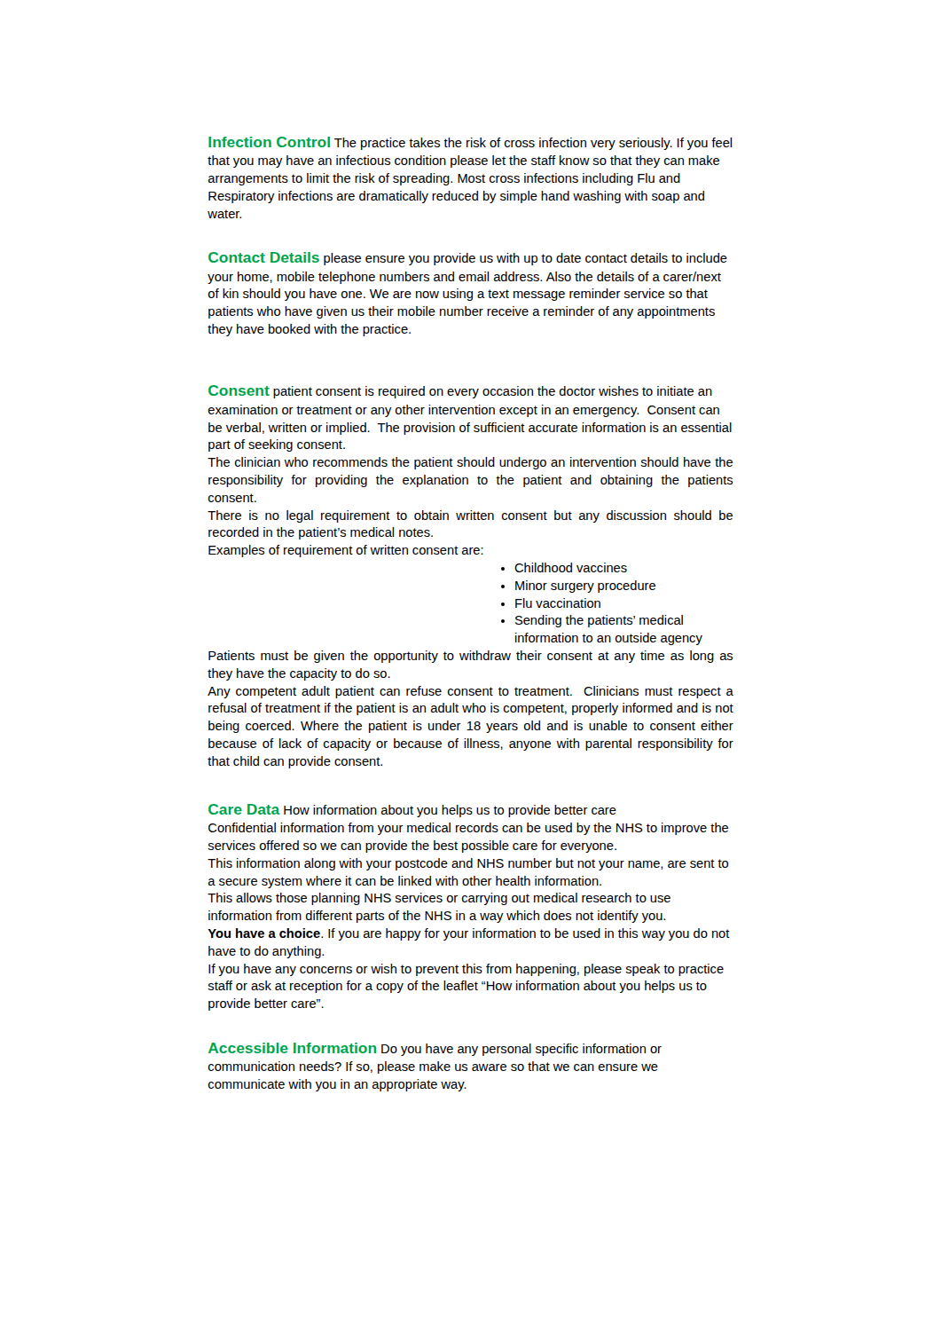Infection Control
The practice takes the risk of cross infection very seriously. If you feel that you may have an infectious condition please let the staff know so that they can make arrangements to limit the risk of spreading. Most cross infections including Flu and Respiratory infections are dramatically reduced by simple hand washing with soap and water.
Contact Details
please ensure you provide us with up to date contact details to include your home, mobile telephone numbers and email address. Also the details of a carer/next of kin should you have one. We are now using a text message reminder service so that patients who have given us their mobile number receive a reminder of any appointments they have booked with the practice.
Consent
patient consent is required on every occasion the doctor wishes to initiate an examination or treatment or any other intervention except in an emergency. Consent can be verbal, written or implied. The provision of sufficient accurate information is an essential part of seeking consent.
The clinician who recommends the patient should undergo an intervention should have the responsibility for providing the explanation to the patient and obtaining the patients consent.
There is no legal requirement to obtain written consent but any discussion should be recorded in the patient’s medical notes.
Examples of requirement of written consent are:
Childhood vaccines
Minor surgery procedure
Flu vaccination
Sending the patients’ medical information to an outside agency
Patients must be given the opportunity to withdraw their consent at any time as long as they have the capacity to do so.
Any competent adult patient can refuse consent to treatment. Clinicians must respect a refusal of treatment if the patient is an adult who is competent, properly informed and is not being coerced. Where the patient is under 18 years old and is unable to consent either because of lack of capacity or because of illness, anyone with parental responsibility for that child can provide consent.
Care Data
How information about you helps us to provide better care
Confidential information from your medical records can be used by the NHS to improve the services offered so we can provide the best possible care for everyone.
This information along with your postcode and NHS number but not your name, are sent to a secure system where it can be linked with other health information.
This allows those planning NHS services or carrying out medical research to use information from different parts of the NHS in a way which does not identify you.
You have a choice. If you are happy for your information to be used in this way you do not have to do anything.
If you have any concerns or wish to prevent this from happening, please speak to practice staff or ask at reception for a copy of the leaflet “How information about you helps us to provide better care”.
Accessible Information
Do you have any personal specific information or communication needs? If so, please make us aware so that we can ensure we communicate with you in an appropriate way.